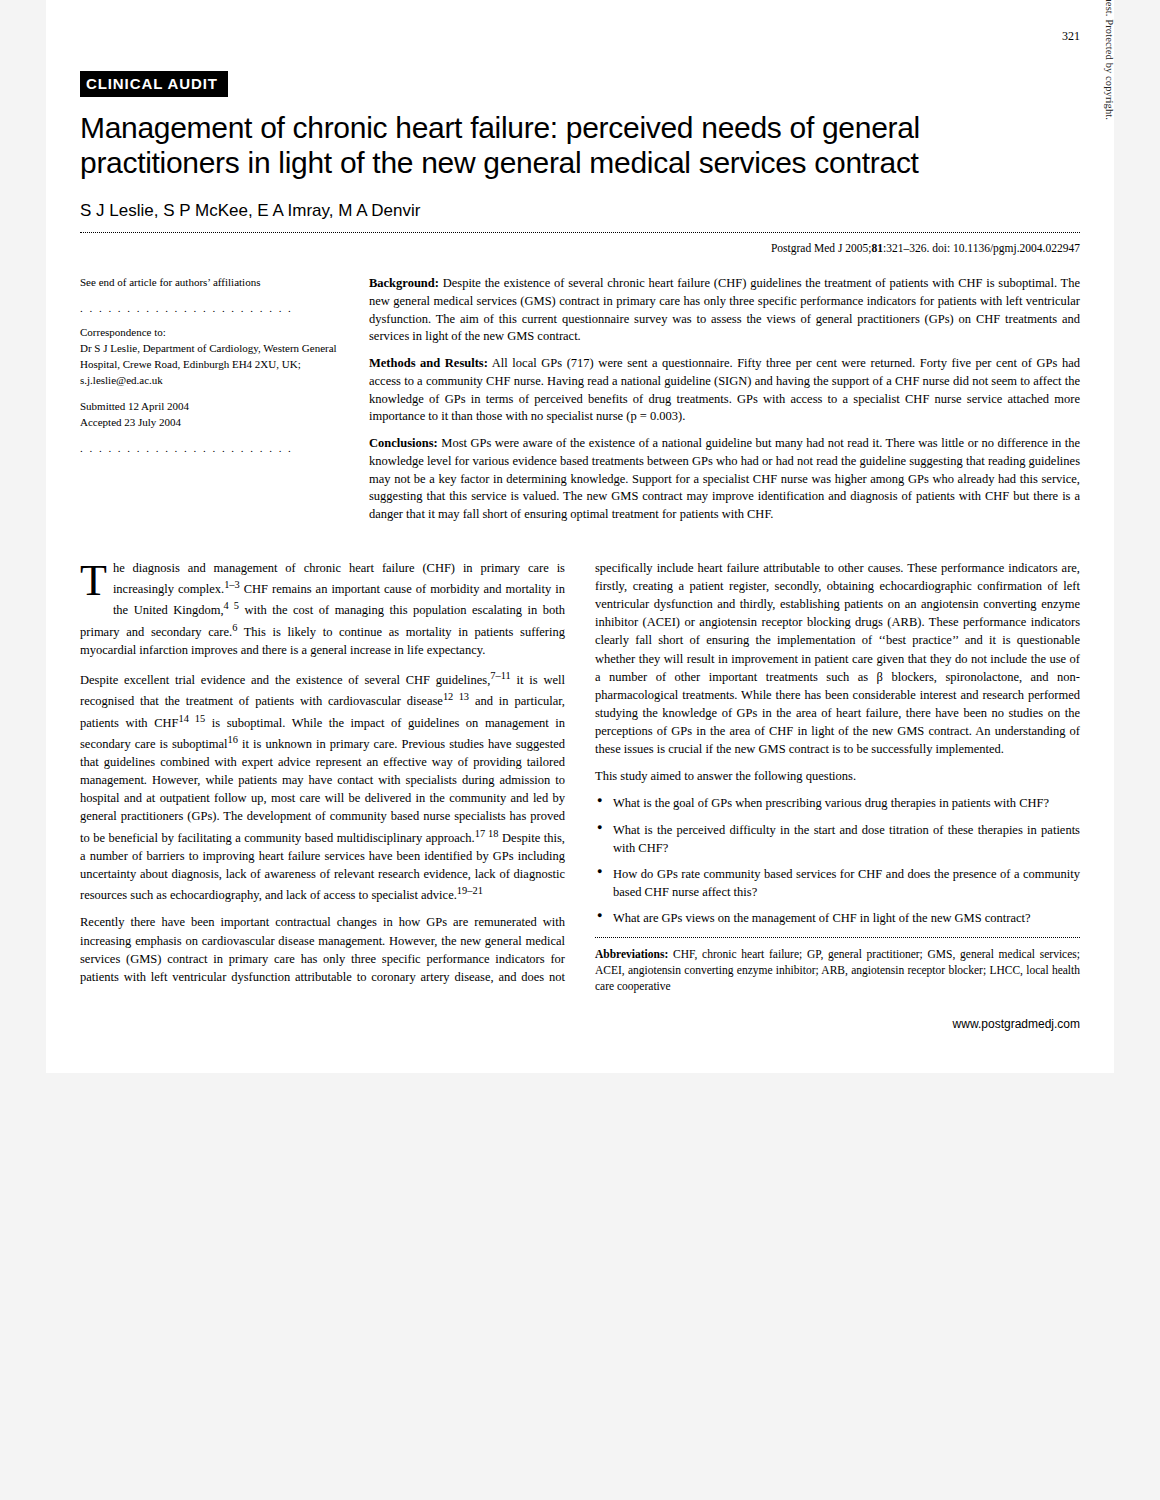321
Postgrad Med J: first published as 10.1136/pgmj.2004.022947 on 5 May 2005. Downloaded from http://pmj.bmj.com/ on June 26, 2022 by guest. Protected by copyright.
CLINICAL AUDIT
Management of chronic heart failure: perceived needs of general practitioners in light of the new general medical services contract
S J Leslie, S P McKee, E A Imray, M A Denvir
Postgrad Med J 2005;81:321–326. doi: 10.1136/pgmj.2004.022947
See end of article for authors’ affiliations
. . . . . . . . . . . . . . . . . . . . . . .
Correspondence to:
Dr S J Leslie, Department of Cardiology, Western General Hospital, Crewe Road, Edinburgh EH4 2XU, UK; s.j.leslie@ed.ac.uk
Submitted 12 April 2004
Accepted 23 July 2004
. . . . . . . . . . . . . . . . . . . . . . .
Background: Despite the existence of several chronic heart failure (CHF) guidelines the treatment of patients with CHF is suboptimal. The new general medical services (GMS) contract in primary care has only three specific performance indicators for patients with left ventricular dysfunction. The aim of this current questionnaire survey was to assess the views of general practitioners (GPs) on CHF treatments and services in light of the new GMS contract.
Methods and Results: All local GPs (717) were sent a questionnaire. Fifty three per cent were returned. Forty five per cent of GPs had access to a community CHF nurse. Having read a national guideline (SIGN) and having the support of a CHF nurse did not seem to affect the knowledge of GPs in terms of perceived benefits of drug treatments. GPs with access to a specialist CHF nurse service attached more importance to it than those with no specialist nurse (p = 0.003).
Conclusions: Most GPs were aware of the existence of a national guideline but many had not read it. There was little or no difference in the knowledge level for various evidence based treatments between GPs who had or had not read the guideline suggesting that reading guidelines may not be a key factor in determining knowledge. Support for a specialist CHF nurse was higher among GPs who already had this service, suggesting that this service is valued. The new GMS contract may improve identification and diagnosis of patients with CHF but there is a danger that it may fall short of ensuring optimal treatment for patients with CHF.
The diagnosis and management of chronic heart failure (CHF) in primary care is increasingly complex.1–3 CHF remains an important cause of morbidity and mortality in the United Kingdom,4 5 with the cost of managing this population escalating in both primary and secondary care.6 This is likely to continue as mortality in patients suffering myocardial infarction improves and there is a general increase in life expectancy.
Despite excellent trial evidence and the existence of several CHF guidelines,7–11 it is well recognised that the treatment of patients with cardiovascular disease12 13 and in particular, patients with CHF14 15 is suboptimal. While the impact of guidelines on management in secondary care is suboptimal16 it is unknown in primary care. Previous studies have suggested that guidelines combined with expert advice represent an effective way of providing tailored management. However, while patients may have contact with specialists during admission to hospital and at outpatient follow up, most care will be delivered in the community and led by general practitioners (GPs). The development of community based nurse specialists has proved to be beneficial by facilitating a community based multidisciplinary approach.17 18 Despite this, a number of barriers to improving heart failure services have been identified by GPs including uncertainty about diagnosis, lack of awareness of relevant research evidence, lack of diagnostic resources such as echocardiography, and lack of access to specialist advice.19–21
Recently there have been important contractual changes in how GPs are remunerated with increasing emphasis on cardiovascular disease management. However, the new general medical services (GMS) contract in primary care has only three specific performance indicators for patients with left ventricular dysfunction attributable to coronary artery disease, and does not specifically include heart failure attributable to other causes. These performance indicators are, firstly, creating a patient register, secondly, obtaining echocardiographic confirmation of left ventricular dysfunction and thirdly, establishing patients on an angiotensin converting enzyme inhibitor (ACEI) or angiotensin receptor blocking drugs (ARB). These performance indicators clearly fall short of ensuring the implementation of ‘‘best practice’’ and it is questionable whether they will result in improvement in patient care given that they do not include the use of a number of other important treatments such as β blockers, spironolactone, and non-pharmacological treatments. While there has been considerable interest and research performed studying the knowledge of GPs in the area of heart failure, there have been no studies on the perceptions of GPs in the area of CHF in light of the new GMS contract. An understanding of these issues is crucial if the new GMS contract is to be successfully implemented.
This study aimed to answer the following questions.
What is the goal of GPs when prescribing various drug therapies in patients with CHF?
What is the perceived difficulty in the start and dose titration of these therapies in patients with CHF?
How do GPs rate community based services for CHF and does the presence of a community based CHF nurse affect this?
What are GPs views on the management of CHF in light of the new GMS contract?
Abbreviations: CHF, chronic heart failure; GP, general practitioner; GMS, general medical services; ACEI, angiotensin converting enzyme inhibitor; ARB, angiotensin receptor blocker; LHCC, local health care cooperative
www.postgradmedj.com